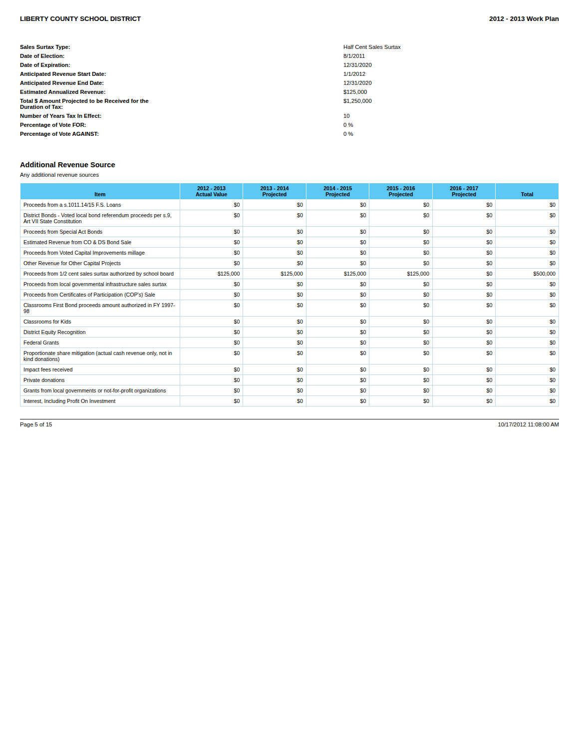LIBERTY COUNTY SCHOOL DISTRICT
2012 - 2013 Work Plan
| Sales Surtax Type: | Half Cent Sales Surtax |
| Date of Election: | 8/1/2011 |
| Date of Expiration: | 12/31/2020 |
| Anticipated Revenue Start Date: | 1/1/2012 |
| Anticipated Revenue End Date: | 12/31/2020 |
| Estimated Annualized Revenue: | $125,000 |
| Total $ Amount Projected to be Received for the Duration of Tax: | $1,250,000 |
| Number of Years Tax In Effect: | 10 |
| Percentage of Vote FOR: | 0 % |
| Percentage of Vote AGAINST: | 0 % |
Additional Revenue Source
Any additional revenue sources
| Item | 2012 - 2013 Actual Value | 2013 - 2014 Projected | 2014 - 2015 Projected | 2015 - 2016 Projected | 2016 - 2017 Projected | Total |
| --- | --- | --- | --- | --- | --- | --- |
| Proceeds from a s.1011.14/15 F.S. Loans | $0 | $0 | $0 | $0 | $0 | $0 |
| District Bonds - Voted local bond referendum proceeds per s.9, Art VII State Constitution | $0 | $0 | $0 | $0 | $0 | $0 |
| Proceeds from Special Act Bonds | $0 | $0 | $0 | $0 | $0 | $0 |
| Estimated Revenue from CO & DS Bond Sale | $0 | $0 | $0 | $0 | $0 | $0 |
| Proceeds from Voted Capital Improvements millage | $0 | $0 | $0 | $0 | $0 | $0 |
| Other Revenue for Other Capital Projects | $0 | $0 | $0 | $0 | $0 | $0 |
| Proceeds from 1/2 cent sales surtax authorized by school board | $125,000 | $125,000 | $125,000 | $125,000 | $0 | $500,000 |
| Proceeds from local governmental infrastructure sales surtax | $0 | $0 | $0 | $0 | $0 | $0 |
| Proceeds from Certificates of Participation (COP's) Sale | $0 | $0 | $0 | $0 | $0 | $0 |
| Classrooms First Bond proceeds amount authorized in FY 1997-98 | $0 | $0 | $0 | $0 | $0 | $0 |
| Classrooms for Kids | $0 | $0 | $0 | $0 | $0 | $0 |
| District Equity Recognition | $0 | $0 | $0 | $0 | $0 | $0 |
| Federal Grants | $0 | $0 | $0 | $0 | $0 | $0 |
| Proportionate share mitigation (actual cash revenue only, not in kind donations) | $0 | $0 | $0 | $0 | $0 | $0 |
| Impact fees received | $0 | $0 | $0 | $0 | $0 | $0 |
| Private donations | $0 | $0 | $0 | $0 | $0 | $0 |
| Grants from local governments or not-for-profit organizations | $0 | $0 | $0 | $0 | $0 | $0 |
| Interest, Including Profit On Investment | $0 | $0 | $0 | $0 | $0 | $0 |
Page 5 of 15
10/17/2012 11:08:00 AM